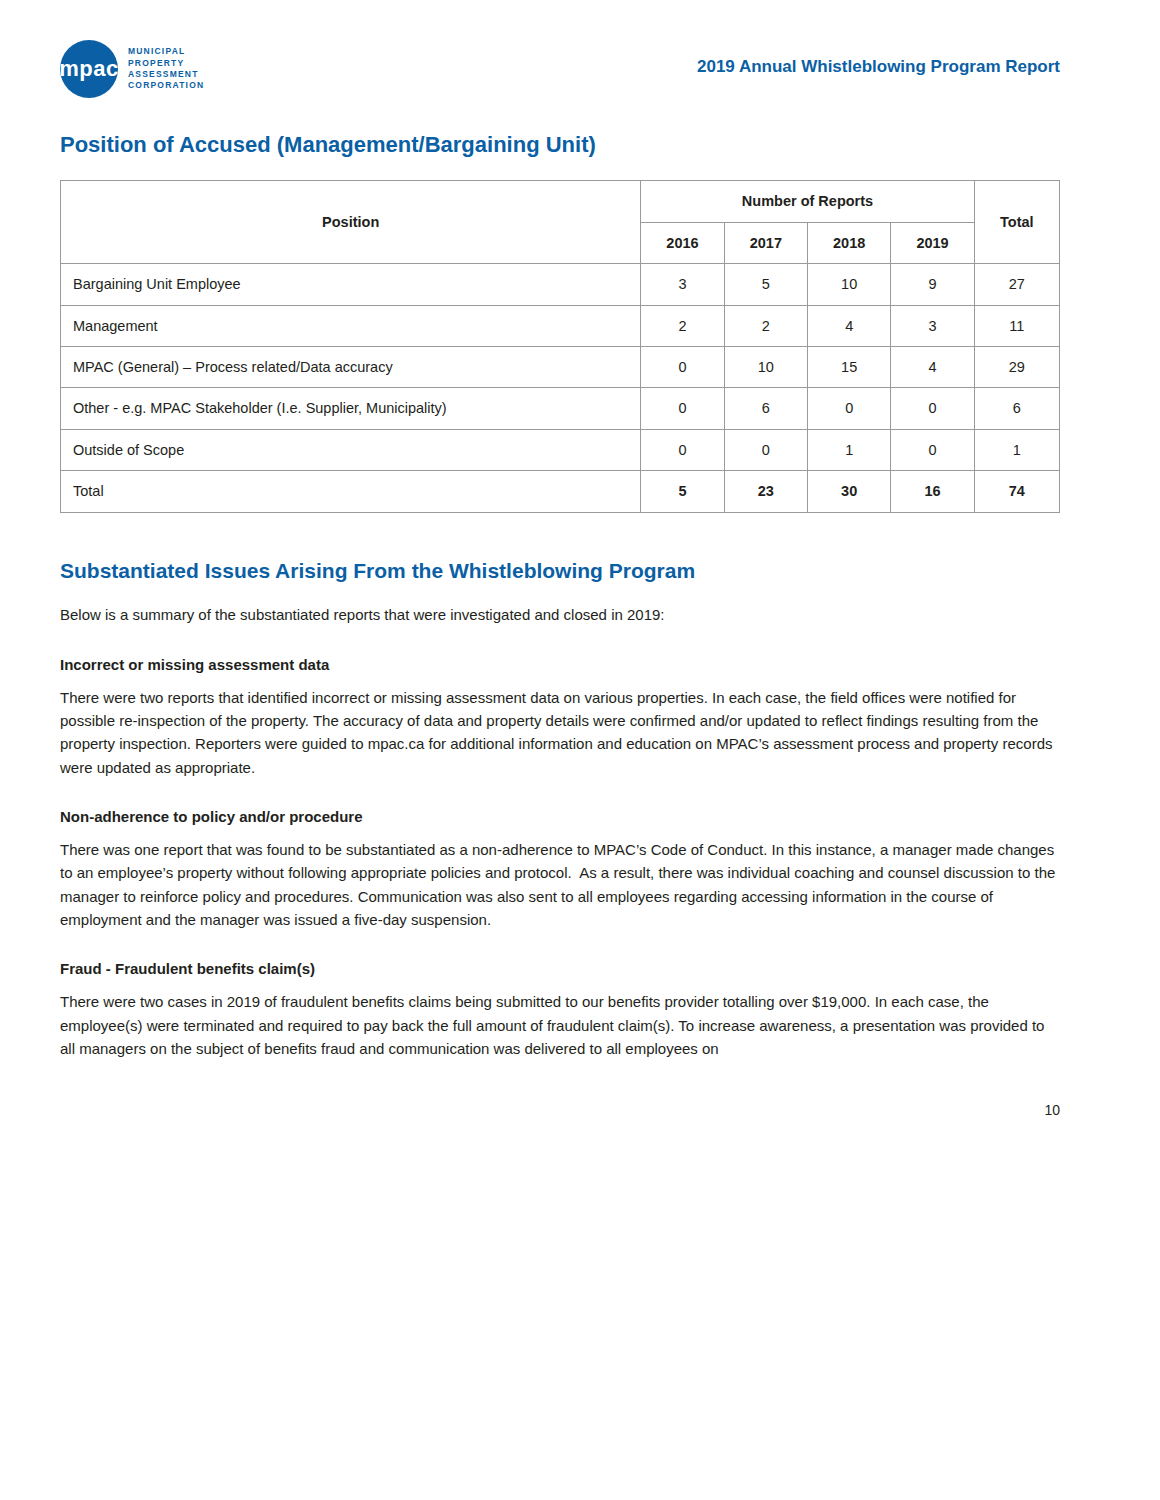mpac
Municipal
Property
Assessment
Corporation
2019 Annual Whistleblowing Program Report
Position of Accused (Management/Bargaining Unit)
| Position | Number of Reports | Total |
| --- | --- | --- |
| 2016 | 2017 | 2018 | 2019 |
| Bargaining Unit Employee | 3 | 5 | 10 | 9 | 27 |
| Management | 2 | 2 | 4 | 3 | 11 |
| MPAC (General) – Process related/Data accuracy | 0 | 10 | 15 | 4 | 29 |
| Other - e.g. MPAC Stakeholder (I.e. Supplier, Municipality) | 0 | 6 | 0 | 0 | 6 |
| Outside of Scope | 0 | 0 | 1 | 0 | 1 |
| Total | 5 | 23 | 30 | 16 | 74 |
Substantiated Issues Arising From the Whistleblowing Program
Below is a summary of the substantiated reports that were investigated and closed in 2019:
Incorrect or missing assessment data
There were two reports that identified incorrect or missing assessment data on various properties. In each case, the field offices were notified for possible re-inspection of the property. The accuracy of data and property details were confirmed and/or updated to reflect findings resulting from the property inspection. Reporters were guided to mpac.ca for additional information and education on MPAC’s assessment process and property records were updated as appropriate.
Non-adherence to policy and/or procedure
There was one report that was found to be substantiated as a non-adherence to MPAC’s Code of Conduct. In this instance, a manager made changes to an employee’s property without following appropriate policies and protocol. As a result, there was individual coaching and counsel discussion to the manager to reinforce policy and procedures. Communication was also sent to all employees regarding accessing information in the course of employment and the manager was issued a five-day suspension.
Fraud - Fraudulent benefits claim(s)
There were two cases in 2019 of fraudulent benefits claims being submitted to our benefits provider totalling over $19,000. In each case, the employee(s) were terminated and required to pay back the full amount of fraudulent claim(s). To increase awareness, a presentation was provided to all managers on the subject of benefits fraud and communication was delivered to all employees on
10